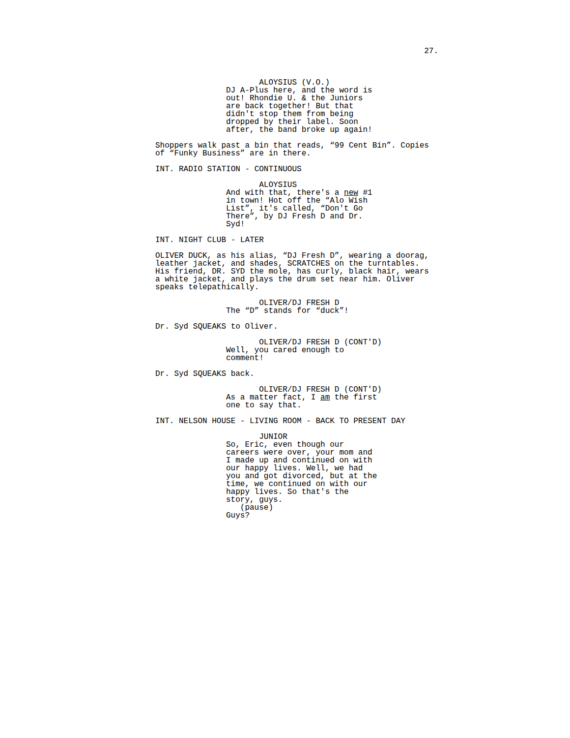27.
Aloysius (V.O.)
DJ A-Plus here, and the word is out! Rhondie U. & the Juniors are back together! But that didn't stop them from being dropped by their label. Soon after, the band broke up again!
Shoppers walk past a bin that reads, “99 Cent Bin”. Copies of “Funky Business” are in there.
INT. RADIO STATION - CONTINUOUS
Aloysius
And with that, there's a new #1 in town! Hot off the “Alo Wish List”, it's called, “Don't Go There”, by DJ Fresh D and Dr. Syd!
INT. NIGHT CLUB - LATER
OLIVER DUCK, as his alias, “DJ Fresh D”, wearing a doorag, leather jacket, and shades, SCRATCHES on the turntables. His friend, DR. SYD the mole, has curly, black hair, wears a white jacket, and plays the drum set near him. Oliver speaks telepathically.
Oliver/DJ Fresh D
The “D” stands for “duck”!
Dr. Syd SQUEAKS to Oliver.
Oliver/DJ Fresh D (CONT'D)
Well, you cared enough to comment!
Dr. Syd SQUEAKS back.
Oliver/DJ Fresh D (CONT'D)
As a matter fact, I am the first one to say that.
INT. NELSON HOUSE - LIVING ROOM - BACK TO PRESENT DAY
Junior
So, Eric, even though our careers were over, your mom and I made up and continued on with our happy lives. Well, we had you and got divorced, but at the time, we continued on with our happy lives. So that's the story, guys.
(pause)
Guys?